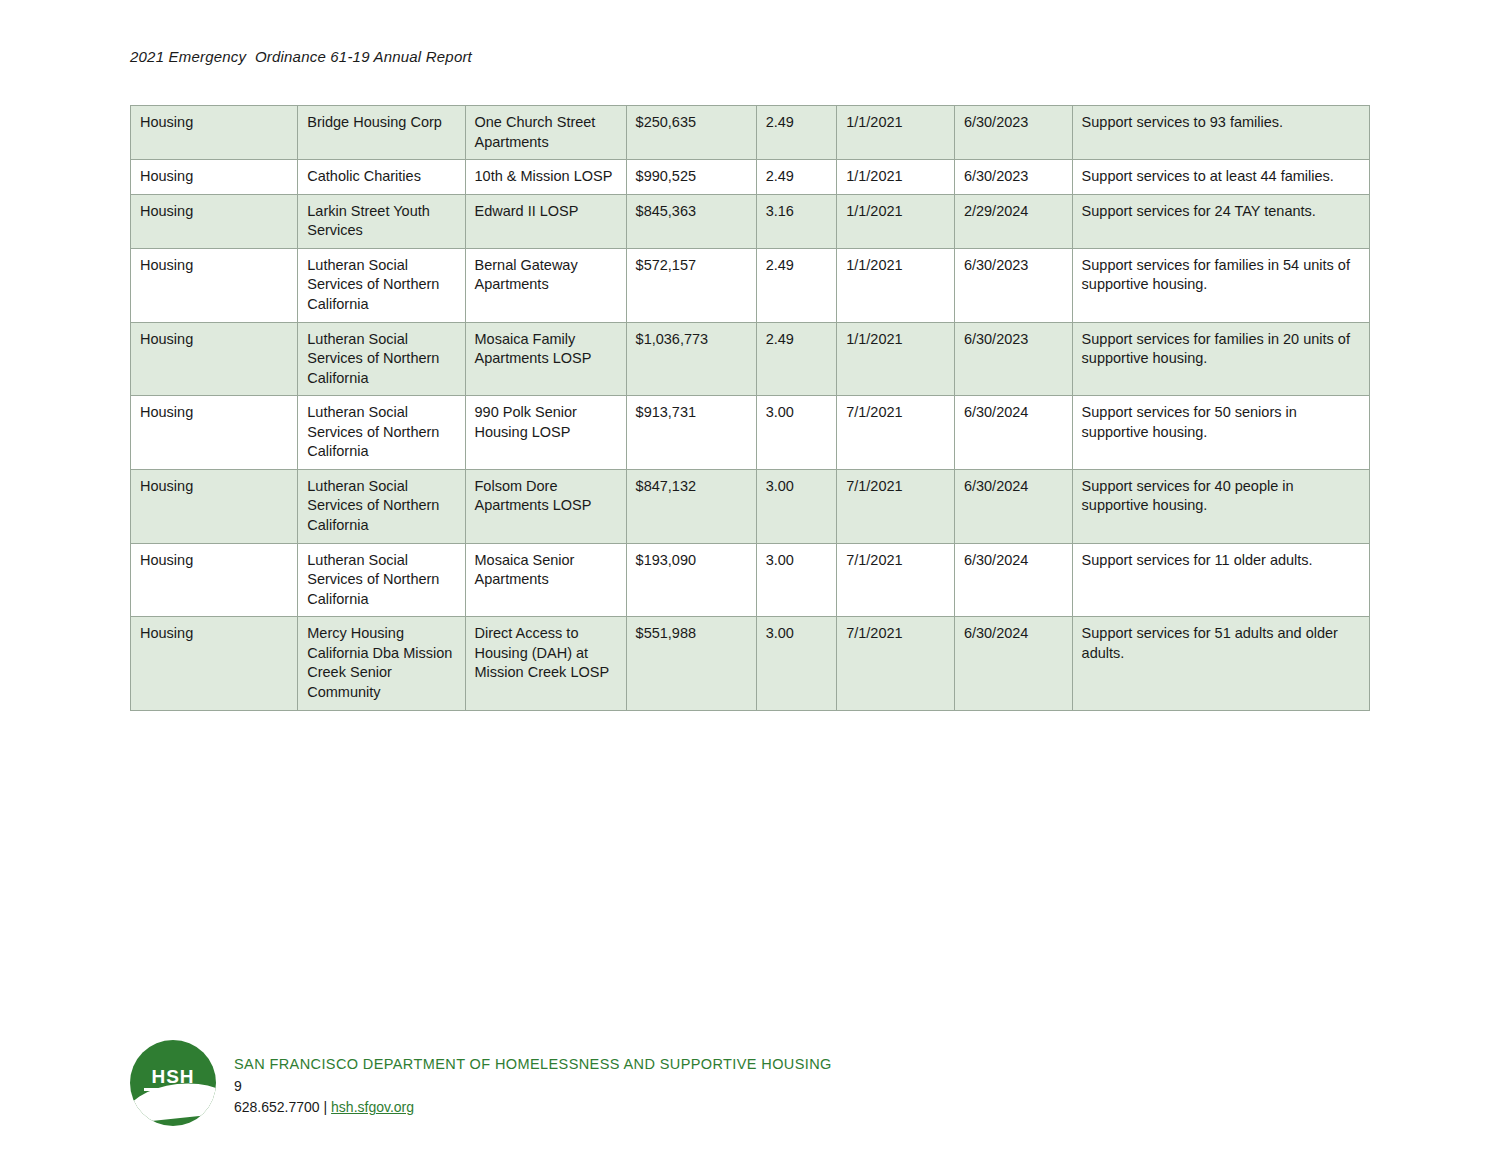2021 Emergency Ordinance 61-19 Annual Report
| Housing | Bridge Housing Corp | One Church Street Apartments | $250,635 | 2.49 | 1/1/2021 | 6/30/2023 | Support services to 93 families. |
| Housing | Catholic Charities | 10th & Mission LOSP | $990,525 | 2.49 | 1/1/2021 | 6/30/2023 | Support services to at least 44 families. |
| Housing | Larkin Street Youth Services | Edward II LOSP | $845,363 | 3.16 | 1/1/2021 | 2/29/2024 | Support services for 24 TAY tenants. |
| Housing | Lutheran Social Services of Northern California | Bernal Gateway Apartments | $572,157 | 2.49 | 1/1/2021 | 6/30/2023 | Support services for families in 54 units of supportive housing. |
| Housing | Lutheran Social Services of Northern California | Mosaica Family Apartments LOSP | $1,036,773 | 2.49 | 1/1/2021 | 6/30/2023 | Support services for families in 20 units of supportive housing. |
| Housing | Lutheran Social Services of Northern California | 990 Polk Senior Housing LOSP | $913,731 | 3.00 | 7/1/2021 | 6/30/2024 | Support services for 50 seniors in supportive housing. |
| Housing | Lutheran Social Services of Northern California | Folsom Dore Apartments LOSP | $847,132 | 3.00 | 7/1/2021 | 6/30/2024 | Support services for 40 people in supportive housing. |
| Housing | Lutheran Social Services of Northern California | Mosaica Senior Apartments | $193,090 | 3.00 | 7/1/2021 | 6/30/2024 | Support services for 11 older adults. |
| Housing | Mercy Housing California Dba Mission Creek Senior Community | Direct Access to Housing (DAH) at Mission Creek LOSP | $551,988 | 3.00 | 7/1/2021 | 6/30/2024 | Support services for 51 adults and older adults. |
HSH
SAN FRANCISCO DEPARTMENT OF HOMELESSNESS AND SUPPORTIVE HOUSING
9
628.652.7700 | hsh.sfgov.org